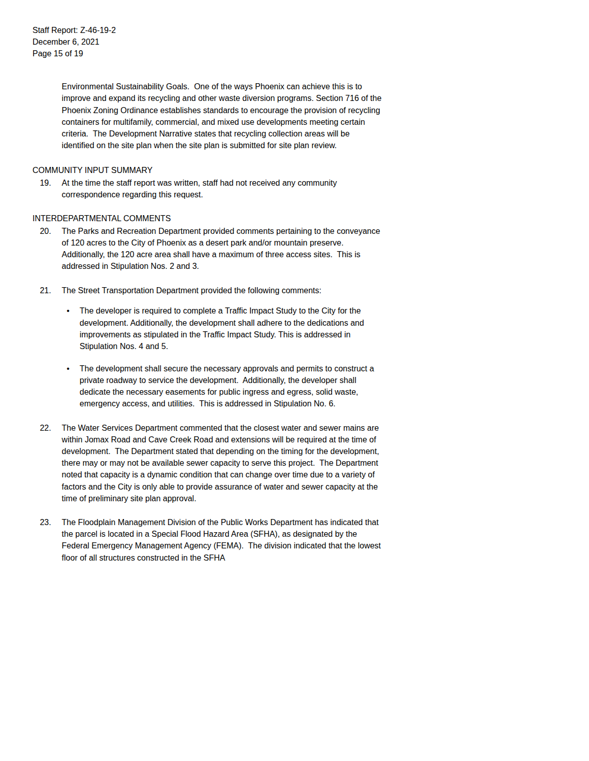Staff Report: Z-46-19-2
December 6, 2021
Page 15 of 19
Environmental Sustainability Goals. One of the ways Phoenix can achieve this is to improve and expand its recycling and other waste diversion programs. Section 716 of the Phoenix Zoning Ordinance establishes standards to encourage the provision of recycling containers for multifamily, commercial, and mixed use developments meeting certain criteria. The Development Narrative states that recycling collection areas will be identified on the site plan when the site plan is submitted for site plan review.
Community Input Summary
At the time the staff report was written, staff had not received any community correspondence regarding this request.
Interdepartmental Comments
The Parks and Recreation Department provided comments pertaining to the conveyance of 120 acres to the City of Phoenix as a desert park and/or mountain preserve. Additionally, the 120 acre area shall have a maximum of three access sites. This is addressed in Stipulation Nos. 2 and 3.
The Street Transportation Department provided the following comments:
The developer is required to complete a Traffic Impact Study to the City for the development. Additionally, the development shall adhere to the dedications and improvements as stipulated in the Traffic Impact Study. This is addressed in Stipulation Nos. 4 and 5.
The development shall secure the necessary approvals and permits to construct a private roadway to service the development. Additionally, the developer shall dedicate the necessary easements for public ingress and egress, solid waste, emergency access, and utilities. This is addressed in Stipulation No. 6.
The Water Services Department commented that the closest water and sewer mains are within Jomax Road and Cave Creek Road and extensions will be required at the time of development. The Department stated that depending on the timing for the development, there may or may not be available sewer capacity to serve this project. The Department noted that capacity is a dynamic condition that can change over time due to a variety of factors and the City is only able to provide assurance of water and sewer capacity at the time of preliminary site plan approval.
The Floodplain Management Division of the Public Works Department has indicated that the parcel is located in a Special Flood Hazard Area (SFHA), as designated by the Federal Emergency Management Agency (FEMA). The division indicated that the lowest floor of all structures constructed in the SFHA